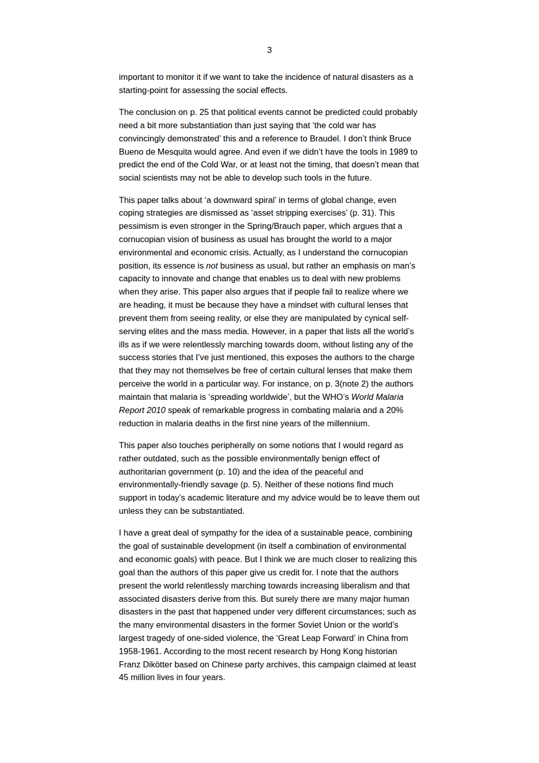3
important to monitor it if we want to take the incidence of natural disasters as a starting-point for assessing the social effects.
The conclusion on p. 25 that political events cannot be predicted could probably need a bit more substantiation than just saying that ‘the cold war has convincingly demonstrated’ this and a reference to Braudel. I don’t think Bruce Bueno de Mesquita would agree. And even if we didn’t have the tools in 1989 to predict the end of the Cold War, or at least not the timing, that doesn’t mean that social scientists may not be able to develop such tools in the future.
This paper talks about ‘a downward spiral’ in terms of global change, even coping strategies are dismissed as ‘asset stripping exercises’ (p. 31). This pessimism is even stronger in the Spring/Brauch paper, which argues that a cornucopian vision of business as usual has brought the world to a major environmental and economic crisis. Actually, as I understand the cornucopian position, its essence is not business as usual, but rather an emphasis on man’s capacity to innovate and change that enables us to deal with new problems when they arise. This paper also argues that if people fail to realize where we are heading, it must be because they have a mindset with cultural lenses that prevent them from seeing reality, or else they are manipulated by cynical self-serving elites and the mass media. However, in a paper that lists all the world’s ills as if we were relentlessly marching towards doom, without listing any of the success stories that I’ve just mentioned, this exposes the authors to the charge that they may not themselves be free of certain cultural lenses that make them perceive the world in a particular way. For instance, on p. 3(note 2) the authors maintain that malaria is ‘spreading worldwide’, but the WHO’s World Malaria Report 2010 speak of remarkable progress in combating malaria and a 20% reduction in malaria deaths in the first nine years of the millennium.
This paper also touches peripherally on some notions that I would regard as rather outdated, such as the possible environmentally benign effect of authoritarian government (p. 10) and the idea of the peaceful and environmentally-friendly savage (p. 5). Neither of these notions find much support in today’s academic literature and my advice would be to leave them out unless they can be substantiated.
I have a great deal of sympathy for the idea of a sustainable peace, combining the goal of sustainable development (in itself a combination of environmental and economic goals) with peace. But I think we are much closer to realizing this goal than the authors of this paper give us credit for. I note that the authors present the world relentlessly marching towards increasing liberalism and that associated disasters derive from this. But surely there are many major human disasters in the past that happened under very different circumstances; such as the many environmental disasters in the former Soviet Union or the world’s largest tragedy of one-sided violence, the ‘Great Leap Forward’ in China from 1958-1961. According to the most recent research by Hong Kong historian Franz Dikötter based on Chinese party archives, this campaign claimed at least 45 million lives in four years.